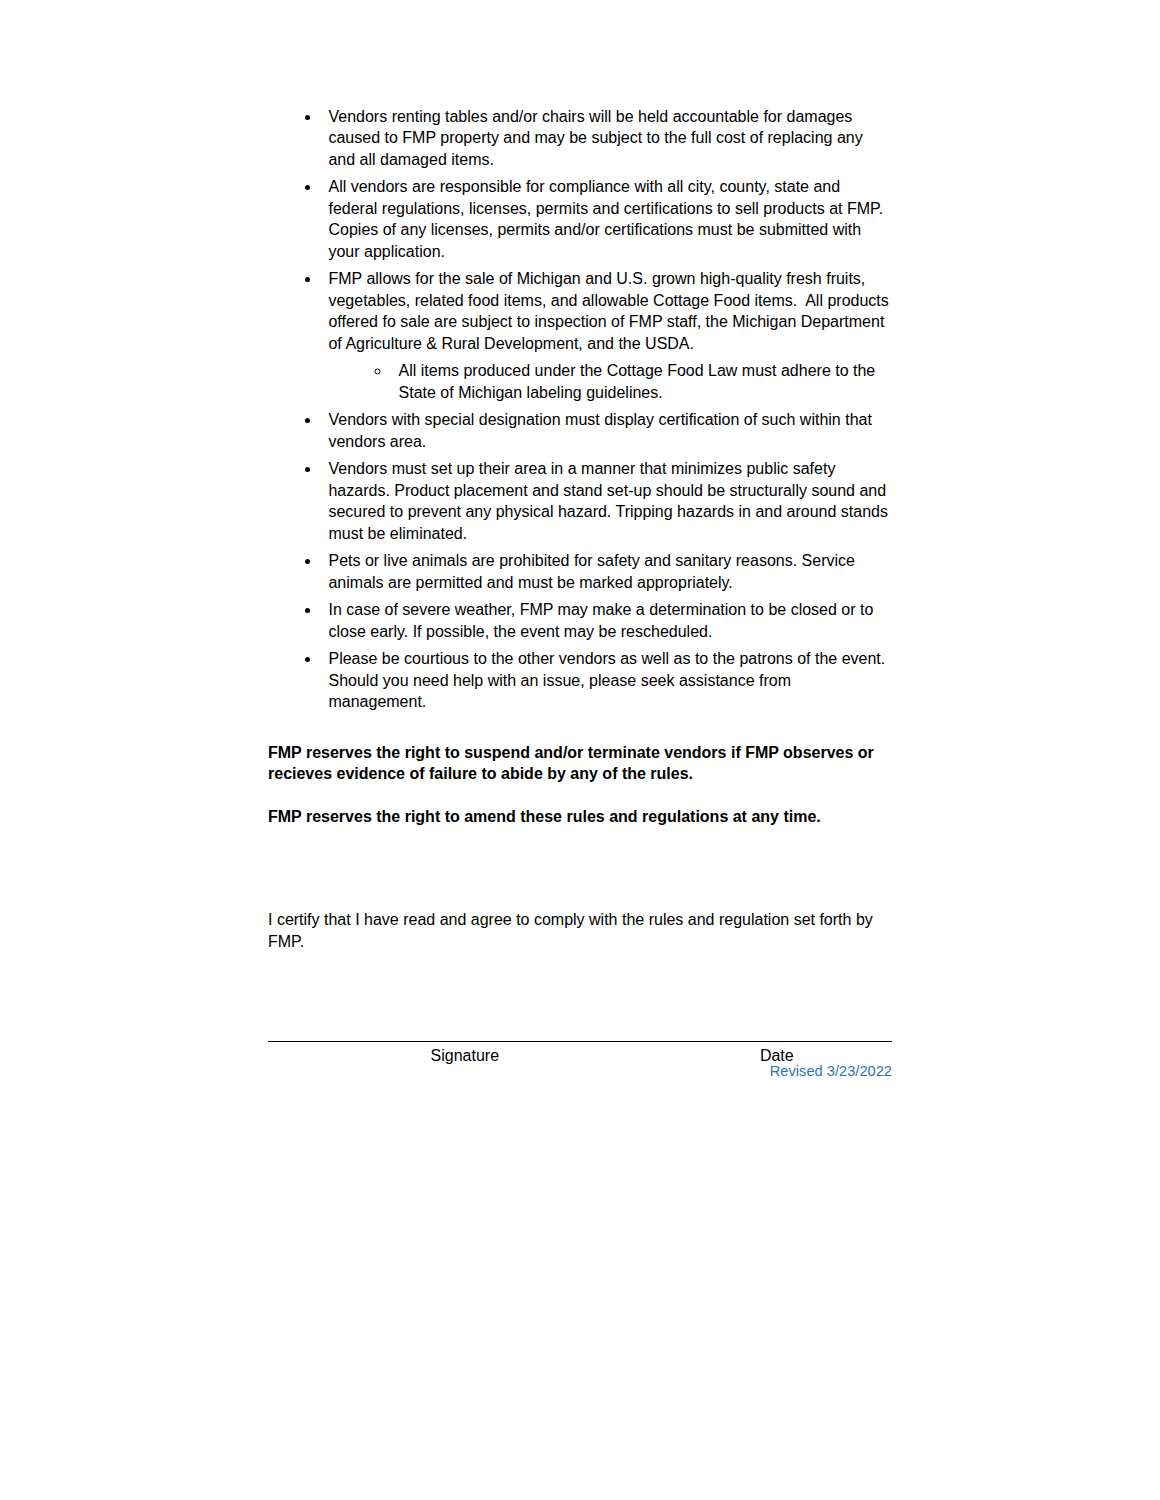Vendors renting tables and/or chairs will be held accountable for damages caused to FMP property and may be subject to the full cost of replacing any and all damaged items.
All vendors are responsible for compliance with all city, county, state and federal regulations, licenses, permits and certifications to sell products at FMP. Copies of any licenses, permits and/or certifications must be submitted with your application.
FMP allows for the sale of Michigan and U.S. grown high-quality fresh fruits, vegetables, related food items, and allowable Cottage Food items. All products offered fo sale are subject to inspection of FMP staff, the Michigan Department of Agriculture & Rural Development, and the USDA.
All items produced under the Cottage Food Law must adhere to the State of Michigan labeling guidelines.
Vendors with special designation must display certification of such within that vendors area.
Vendors must set up their area in a manner that minimizes public safety hazards. Product placement and stand set-up should be structurally sound and secured to prevent any physical hazard. Tripping hazards in and around stands must be eliminated.
Pets or live animals are prohibited for safety and sanitary reasons. Service animals are permitted and must be marked appropriately.
In case of severe weather, FMP may make a determination to be closed or to close early. If possible, the event may be rescheduled.
Please be courtious to the other vendors as well as to the patrons of the event. Should you need help with an issue, please seek assistance from management.
FMP reserves the right to suspend and/or terminate vendors if FMP observes or recieves evidence of failure to abide by any of the rules.
FMP reserves the right to amend these rules and regulations at any time.
I certify that I have read and agree to comply with the rules and regulation set forth by FMP.
Signature
Date
Revised 3/23/2022